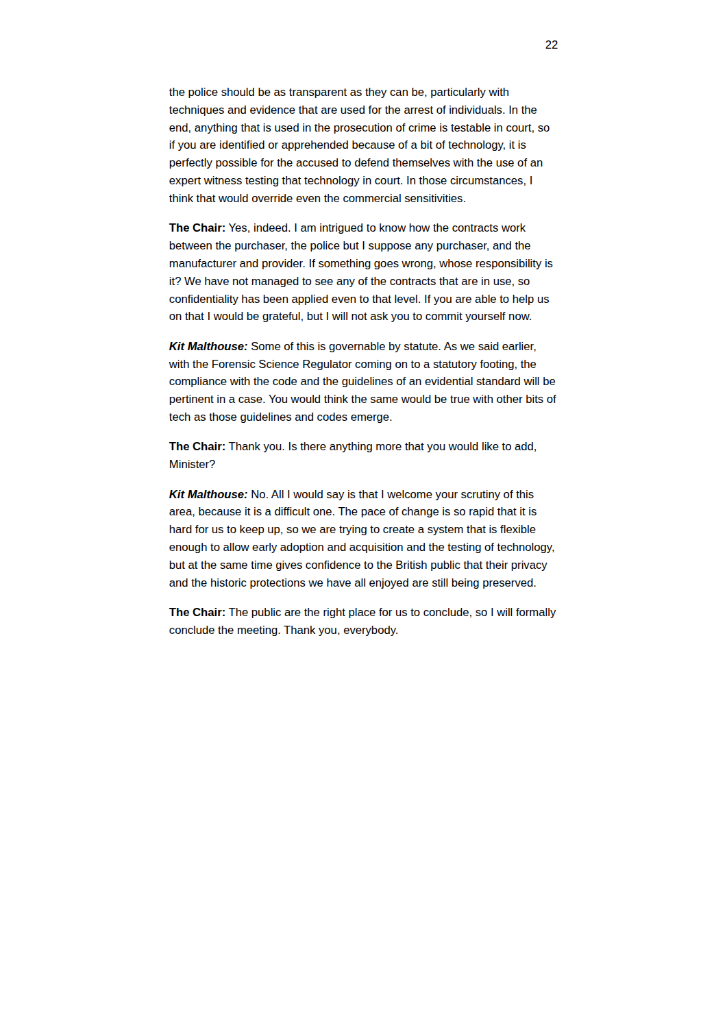22
the police should be as transparent as they can be, particularly with techniques and evidence that are used for the arrest of individuals. In the end, anything that is used in the prosecution of crime is testable in court, so if you are identified or apprehended because of a bit of technology, it is perfectly possible for the accused to defend themselves with the use of an expert witness testing that technology in court. In those circumstances, I think that would override even the commercial sensitivities.
The Chair: Yes, indeed. I am intrigued to know how the contracts work between the purchaser, the police but I suppose any purchaser, and the manufacturer and provider. If something goes wrong, whose responsibility is it? We have not managed to see any of the contracts that are in use, so confidentiality has been applied even to that level. If you are able to help us on that I would be grateful, but I will not ask you to commit yourself now.
Kit Malthouse: Some of this is governable by statute. As we said earlier, with the Forensic Science Regulator coming on to a statutory footing, the compliance with the code and the guidelines of an evidential standard will be pertinent in a case. You would think the same would be true with other bits of tech as those guidelines and codes emerge.
The Chair: Thank you. Is there anything more that you would like to add, Minister?
Kit Malthouse: No. All I would say is that I welcome your scrutiny of this area, because it is a difficult one. The pace of change is so rapid that it is hard for us to keep up, so we are trying to create a system that is flexible enough to allow early adoption and acquisition and the testing of technology, but at the same time gives confidence to the British public that their privacy and the historic protections we have all enjoyed are still being preserved.
The Chair: The public are the right place for us to conclude, so I will formally conclude the meeting. Thank you, everybody.